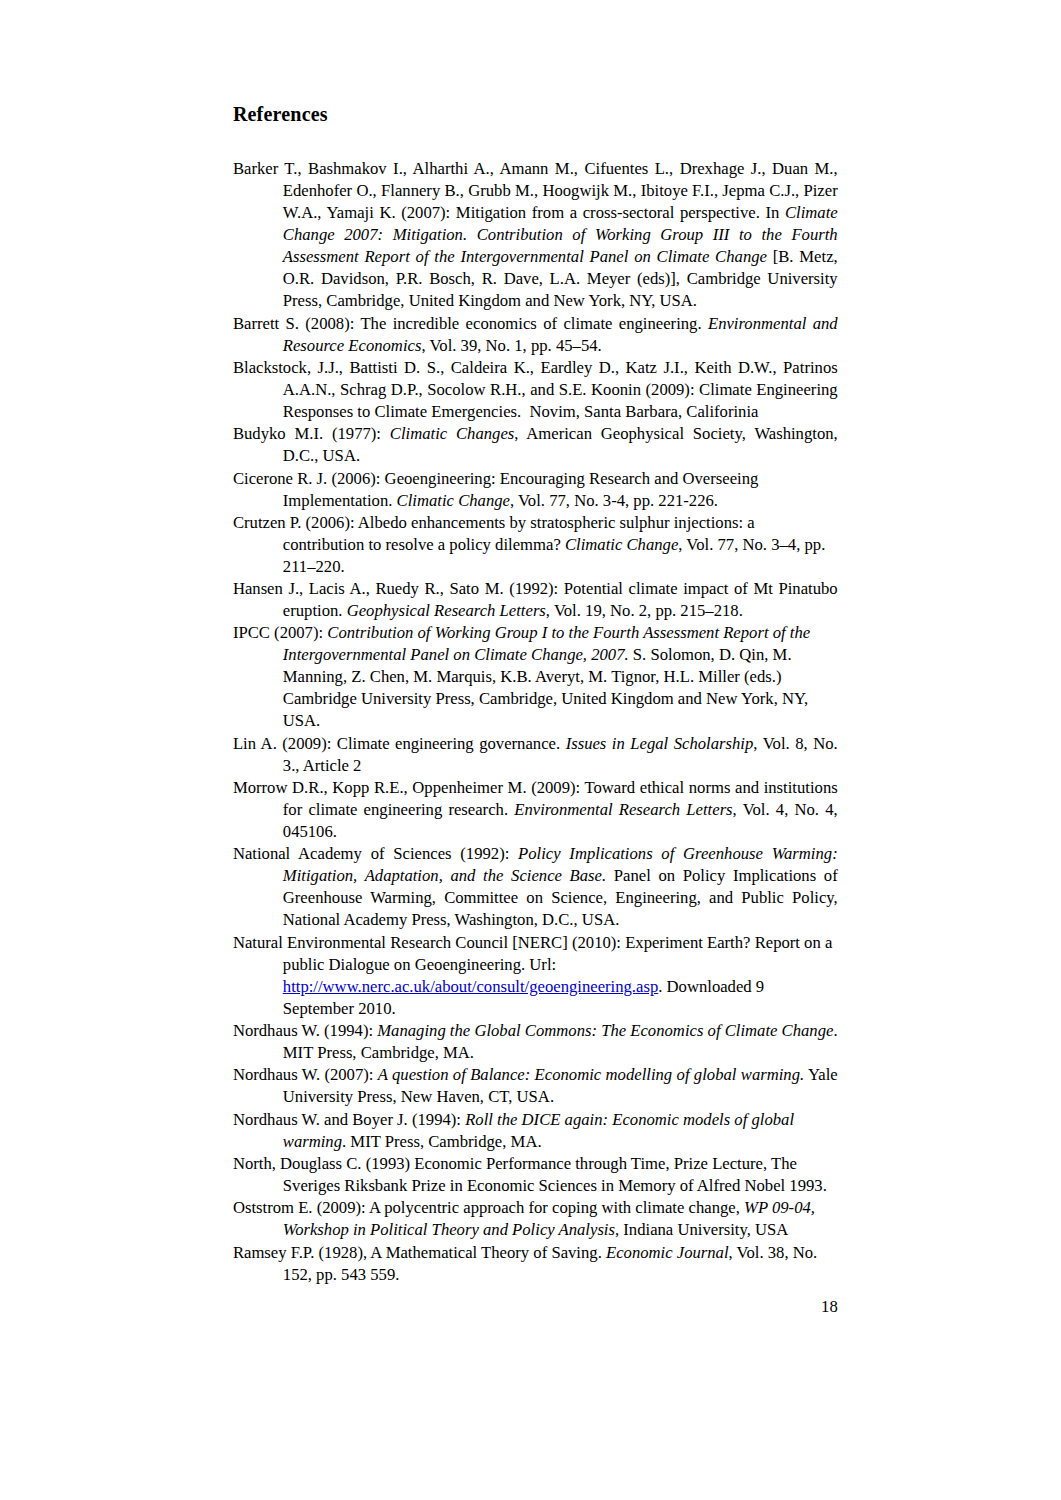References
Barker T., Bashmakov I., Alharthi A., Amann M., Cifuentes L., Drexhage J., Duan M., Edenhofer O., Flannery B., Grubb M., Hoogwijk M., Ibitoye F.I., Jepma C.J., Pizer W.A., Yamaji K. (2007): Mitigation from a cross-sectoral perspective. In Climate Change 2007: Mitigation. Contribution of Working Group III to the Fourth Assessment Report of the Intergovernmental Panel on Climate Change [B. Metz, O.R. Davidson, P.R. Bosch, R. Dave, L.A. Meyer (eds)], Cambridge University Press, Cambridge, United Kingdom and New York, NY, USA.
Barrett S. (2008): The incredible economics of climate engineering. Environmental and Resource Economics, Vol. 39, No. 1, pp. 45–54.
Blackstock, J.J., Battisti D. S., Caldeira K., Eardley D., Katz J.I., Keith D.W., Patrinos A.A.N., Schrag D.P., Socolow R.H., and S.E. Koonin (2009): Climate Engineering Responses to Climate Emergencies. Novim, Santa Barbara, Califorinia
Budyko M.I. (1977): Climatic Changes, American Geophysical Society, Washington, D.C., USA.
Cicerone R. J. (2006): Geoengineering: Encouraging Research and Overseeing
Implementation. Climatic Change, Vol. 77, No. 3-4, pp. 221-226.
Crutzen P. (2006): Albedo enhancements by stratospheric sulphur injections: a contribution to resolve a policy dilemma? Climatic Change, Vol. 77, No. 3–4, pp. 211–220.
Hansen J., Lacis A., Ruedy R., Sato M. (1992): Potential climate impact of Mt Pinatubo eruption. Geophysical Research Letters, Vol. 19, No. 2, pp. 215–218.
IPCC (2007): Contribution of Working Group I to the Fourth Assessment Report of the Intergovernmental Panel on Climate Change, 2007. S. Solomon, D. Qin, M. Manning, Z. Chen, M. Marquis, K.B. Averyt, M. Tignor, H.L. Miller (eds.) Cambridge University Press, Cambridge, United Kingdom and New York, NY, USA.
Lin A. (2009): Climate engineering governance. Issues in Legal Scholarship, Vol. 8, No. 3., Article 2
Morrow D.R., Kopp R.E., Oppenheimer M. (2009): Toward ethical norms and institutions for climate engineering research. Environmental Research Letters, Vol. 4, No. 4, 045106.
National Academy of Sciences (1992): Policy Implications of Greenhouse Warming: Mitigation, Adaptation, and the Science Base. Panel on Policy Implications of Greenhouse Warming, Committee on Science, Engineering, and Public Policy, National Academy Press, Washington, D.C., USA.
Natural Environmental Research Council [NERC] (2010): Experiment Earth? Report on a public Dialogue on Geoengineering. Url:
http://www.nerc.ac.uk/about/consult/geoengineering.asp. Downloaded 9 September 2010.
Nordhaus W. (1994): Managing the Global Commons: The Economics of Climate Change. MIT Press, Cambridge, MA.
Nordhaus W. (2007): A question of Balance: Economic modelling of global warming. Yale University Press, New Haven, CT, USA.
Nordhaus W. and Boyer J. (1994): Roll the DICE again: Economic models of global warming. MIT Press, Cambridge, MA.
North, Douglass C. (1993) Economic Performance through Time, Prize Lecture, The Sveriges Riksbank Prize in Economic Sciences in Memory of Alfred Nobel 1993.
Oststrom E. (2009): A polycentric approach for coping with climate change, WP 09-04, Workshop in Political Theory and Policy Analysis, Indiana University, USA
Ramsey F.P. (1928), A Mathematical Theory of Saving. Economic Journal, Vol. 38, No. 152, pp. 543 559.
18